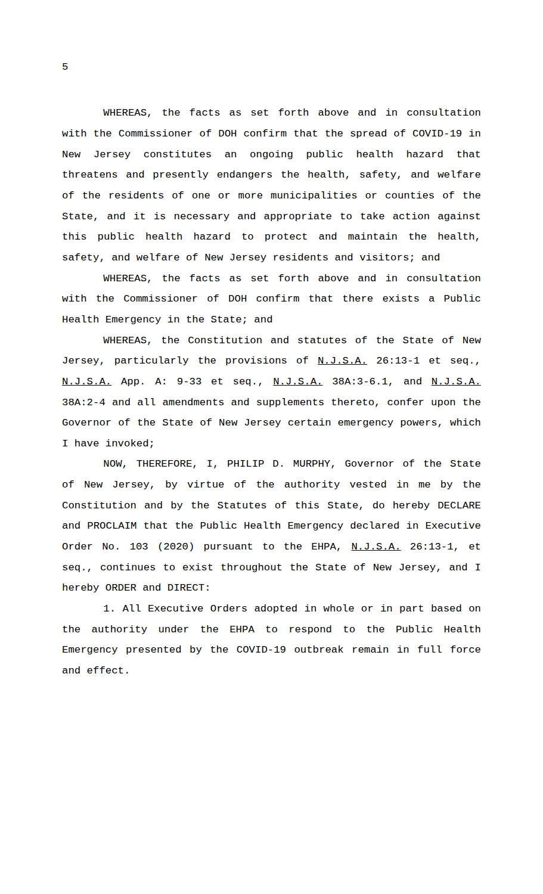5
WHEREAS, the facts as set forth above and in consultation with the Commissioner of DOH confirm that the spread of COVID-19 in New Jersey constitutes an ongoing public health hazard that threatens and presently endangers the health, safety, and welfare of the residents of one or more municipalities or counties of the State, and it is necessary and appropriate to take action against this public health hazard to protect and maintain the health, safety, and welfare of New Jersey residents and visitors; and
WHEREAS, the facts as set forth above and in consultation with the Commissioner of DOH confirm that there exists a Public Health Emergency in the State; and
WHEREAS, the Constitution and statutes of the State of New Jersey, particularly the provisions of N.J.S.A. 26:13-1 et seq., N.J.S.A. App. A: 9-33 et seq., N.J.S.A. 38A:3-6.1, and N.J.S.A. 38A:2-4 and all amendments and supplements thereto, confer upon the Governor of the State of New Jersey certain emergency powers, which I have invoked;
NOW, THEREFORE, I, PHILIP D. MURPHY, Governor of the State of New Jersey, by virtue of the authority vested in me by the Constitution and by the Statutes of this State, do hereby DECLARE and PROCLAIM that the Public Health Emergency declared in Executive Order No. 103 (2020) pursuant to the EHPA, N.J.S.A. 26:13-1, et seq., continues to exist throughout the State of New Jersey, and I hereby ORDER and DIRECT:
1. All Executive Orders adopted in whole or in part based on the authority under the EHPA to respond to the Public Health Emergency presented by the COVID-19 outbreak remain in full force and effect.